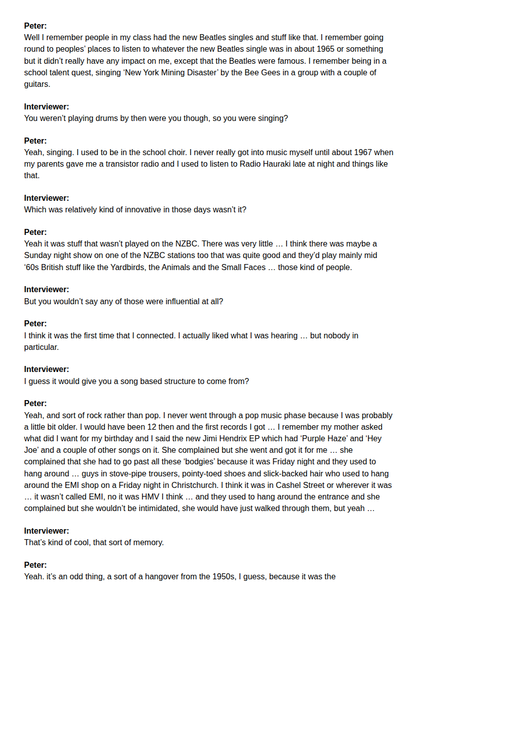Peter:
Well I remember people in my class had the new Beatles singles and stuff like that. I remember going round to peoples’ places to listen to whatever the new Beatles single was in about 1965 or something but it didn’t really have any impact on me, except that the Beatles were famous. I remember being in a school talent quest, singing ‘New York Mining Disaster’ by the Bee Gees in a group with a couple of guitars.
Interviewer:
You weren’t playing drums by then were you though, so you were singing?
Peter:
Yeah, singing. I used to be in the school choir. I never really got into music myself until about 1967 when my parents gave me a transistor radio and I used to listen to Radio Hauraki late at night and things like that.
Interviewer:
Which was relatively kind of innovative in those days wasn’t it?
Peter:
Yeah it was stuff that wasn’t played on the NZBC. There was very little … I think there was maybe a Sunday night show on one of the NZBC stations too that was quite good and they’d play mainly mid ‘60s British stuff like the Yardbirds, the Animals and the Small Faces … those kind of people.
Interviewer:
But you wouldn’t say any of those were influential at all?
Peter:
I think it was the first time that I connected. I actually liked what I was hearing … but nobody in particular.
Interviewer:
I guess it would give you a song based structure to come from?
Peter:
Yeah, and sort of rock rather than pop. I never went through a pop music phase because I was probably a little bit older. I would have been 12 then and the first records I got … I remember my mother asked what did I want for my birthday and I said the new Jimi Hendrix EP which had ‘Purple Haze’ and ‘Hey Joe’ and a couple of other songs on it. She complained but she went and got it for me … she complained that she had to go past all these ‘bodgies’ because it was Friday night and they used to hang around … guys in stove-pipe trousers, pointy-toed shoes and slick-backed hair who used to hang around the EMI shop on a Friday night in Christchurch. I think it was in Cashel Street or wherever it was … it wasn’t called EMI, no it was HMV I think … and they used to hang around the entrance and she complained but she wouldn’t be intimidated, she would have just walked through them, but yeah …
Interviewer:
That’s kind of cool, that sort of memory.
Peter:
Yeah. it’s an odd thing, a sort of a hangover from the 1950s, I guess, because it was the